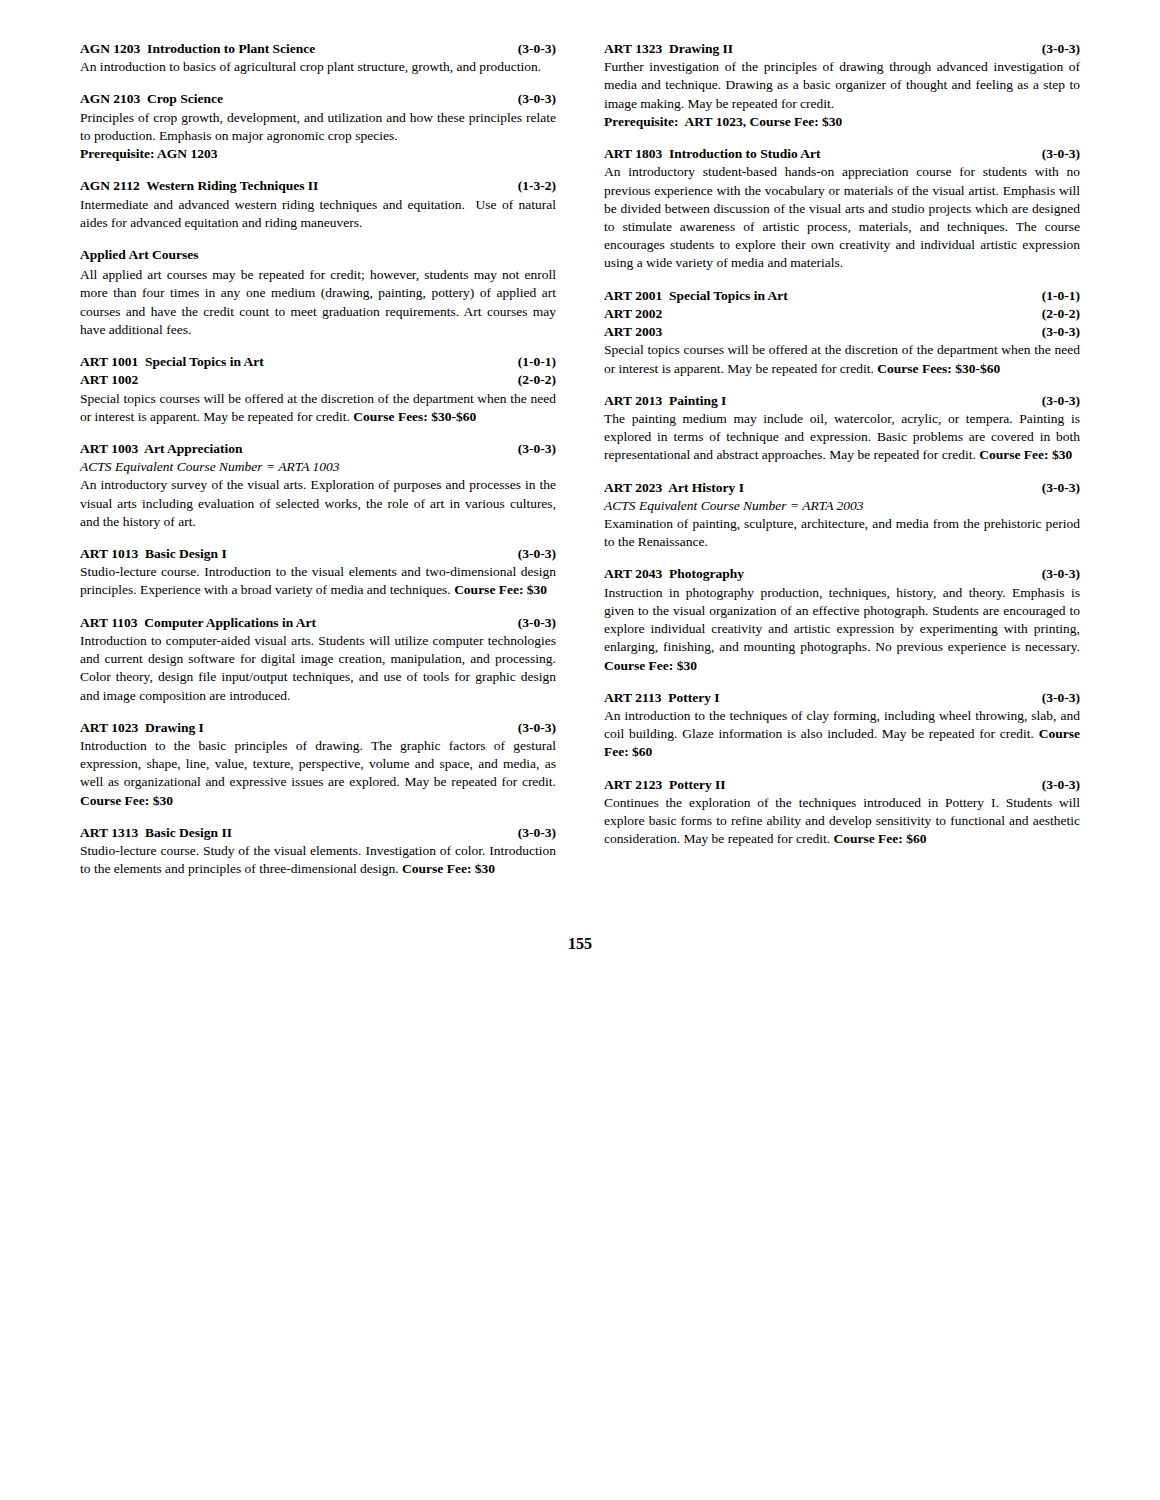AGN 1203 Introduction to Plant Science (3-0-3)
An introduction to basics of agricultural crop plant structure, growth, and production.
AGN 2103 Crop Science (3-0-3)
Principles of crop growth, development, and utilization and how these principles relate to production. Emphasis on major agronomic crop species.
Prerequisite: AGN 1203
AGN 2112 Western Riding Techniques II (1-3-2)
Intermediate and advanced western riding techniques and equitation. Use of natural aides for advanced equitation and riding maneuvers.
Applied Art Courses
All applied art courses may be repeated for credit; however, students may not enroll more than four times in any one medium (drawing, painting, pottery) of applied art courses and have the credit count to meet graduation requirements. Art courses may have additional fees.
ART 1001 Special Topics in Art (1-0-1)
ART 1002 (2-0-2)
Special topics courses will be offered at the discretion of the department when the need or interest is apparent. May be repeated for credit. Course Fees: $30-$60
ART 1003 Art Appreciation (3-0-3)
ACTS Equivalent Course Number = ARTA 1003
An introductory survey of the visual arts. Exploration of purposes and processes in the visual arts including evaluation of selected works, the role of art in various cultures, and the history of art.
ART 1013 Basic Design I (3-0-3)
Studio-lecture course. Introduction to the visual elements and two-dimensional design principles. Experience with a broad variety of media and techniques. Course Fee: $30
ART 1103 Computer Applications in Art (3-0-3)
Introduction to computer-aided visual arts. Students will utilize computer technologies and current design software for digital image creation, manipulation, and processing. Color theory, design file input/output techniques, and use of tools for graphic design and image composition are introduced.
ART 1023 Drawing I (3-0-3)
Introduction to the basic principles of drawing. The graphic factors of gestural expression, shape, line, value, texture, perspective, volume and space, and media, as well as organizational and expressive issues are explored. May be repeated for credit. Course Fee: $30
ART 1313 Basic Design II (3-0-3)
Studio-lecture course. Study of the visual elements. Investigation of color. Introduction to the elements and principles of three-dimensional design. Course Fee: $30
ART 1323 Drawing II (3-0-3)
Further investigation of the principles of drawing through advanced investigation of media and technique. Drawing as a basic organizer of thought and feeling as a step to image making. May be repeated for credit.
Prerequisite: ART 1023, Course Fee: $30
ART 1803 Introduction to Studio Art (3-0-3)
An introductory student-based hands-on appreciation course for students with no previous experience with the vocabulary or materials of the visual artist. Emphasis will be divided between discussion of the visual arts and studio projects which are designed to stimulate awareness of artistic process, materials, and techniques. The course encourages students to explore their own creativity and individual artistic expression using a wide variety of media and materials.
ART 2001 Special Topics in Art (1-0-1)
ART 2002 (2-0-2)
ART 2003 (3-0-3)
Special topics courses will be offered at the discretion of the department when the need or interest is apparent. May be repeated for credit. Course Fees: $30-$60
ART 2013 Painting I (3-0-3)
The painting medium may include oil, watercolor, acrylic, or tempera. Painting is explored in terms of technique and expression. Basic problems are covered in both representational and abstract approaches. May be repeated for credit. Course Fee: $30
ART 2023 Art History I (3-0-3)
ACTS Equivalent Course Number = ARTA 2003
Examination of painting, sculpture, architecture, and media from the prehistoric period to the Renaissance.
ART 2043 Photography (3-0-3)
Instruction in photography production, techniques, history, and theory. Emphasis is given to the visual organization of an effective photograph. Students are encouraged to explore individual creativity and artistic expression by experimenting with printing, enlarging, finishing, and mounting photographs. No previous experience is necessary. Course Fee: $30
ART 2113 Pottery I (3-0-3)
An introduction to the techniques of clay forming, including wheel throwing, slab, and coil building. Glaze information is also included. May be repeated for credit. Course Fee: $60
ART 2123 Pottery II (3-0-3)
Continues the exploration of the techniques introduced in Pottery I. Students will explore basic forms to refine ability and develop sensitivity to functional and aesthetic consideration. May be repeated for credit. Course Fee: $60
155